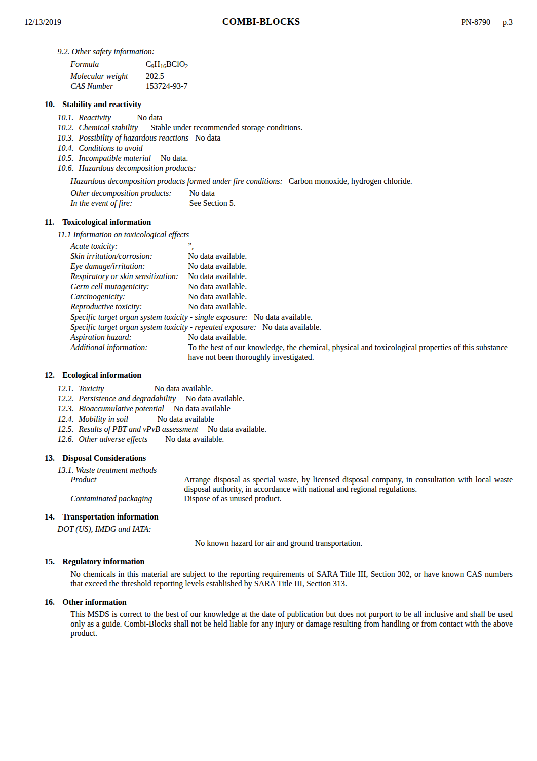12/13/2019
COMBI-BLOCKS
PN-8790 p.3
9.2. Other safety information:
| Formula | C 9 H 16 BClO 2 |
| Molecular weight | 202.5 |
| CAS Number | 153724-93-7 |
10. Stability and reactivity
| 10.1. | Reactivity No data |
| 10.2. | Chemical stability Stable under recommended storage conditions. |
| 10.3. | Possibility of hazardous reactions No data |
| 10.4. | Conditions to avoid |
| 10.5. | Incompatible material No data. |
| 10.6. | Hazardous decomposition products: |
Hazardous decomposition products formed under fire conditions: Carbon monoxide, hydrogen chloride.
| Other decomposition products: | No data |
| In the event of fire: | See Section 5. |
11. Toxicological information
11.1 Information on toxicological effects
| Acute toxicity: | ”, |
| Skin irritation/corrosion: | No data available. |
| Eye damage/irritation: | No data available. |
| Respiratory or skin sensitization: | No data available. |
| Germ cell mutagenicity: | No data available. |
| Carcinogenicity: | No data available. |
| Reproductive toxicity: | No data available. |
| Specific target organ system toxicity - single exposure: No data available. |
| Specific target organ system toxicity - repeated exposure: No data available. |
| Aspiration hazard: | No data available. |
| Additional information: | To the best of our knowledge, the chemical, physical and toxicological properties of this substance have not been thoroughly investigated. |
12. Ecological information
| 12.1. | Toxicity No data available. |
| 12.2. | Persistence and degradability No data available. |
| 12.3. | Bioaccumulative potential No data available |
| 12.4. | Mobility in soil No data available |
| 12.5. | Results of PBT and vPvB assessment No data available. |
| 12.6. | Other adverse effects No data available. |
13. Disposal Considerations
13.1. Waste treatment methods
Product
Arrange disposal as special waste, by licensed disposal company, in consultation with local waste disposal authority, in accordance with national and regional regulations.
Contaminated packaging
Dispose of as unused product.
14. Transportation information
DOT (US), IMDG and IATA:
No known hazard for air and ground transportation.
15. Regulatory information
No chemicals in this material are subject to the reporting requirements of SARA Title III, Section 302, or have known CAS numbers that exceed the threshold reporting levels established by SARA Title III, Section 313.
16. Other information
This MSDS is correct to the best of our knowledge at the date of publication but does not purport to be all inclusive and shall be used only as a guide. Combi-Blocks shall not be held liable for any injury or damage resulting from handling or from contact with the above product.